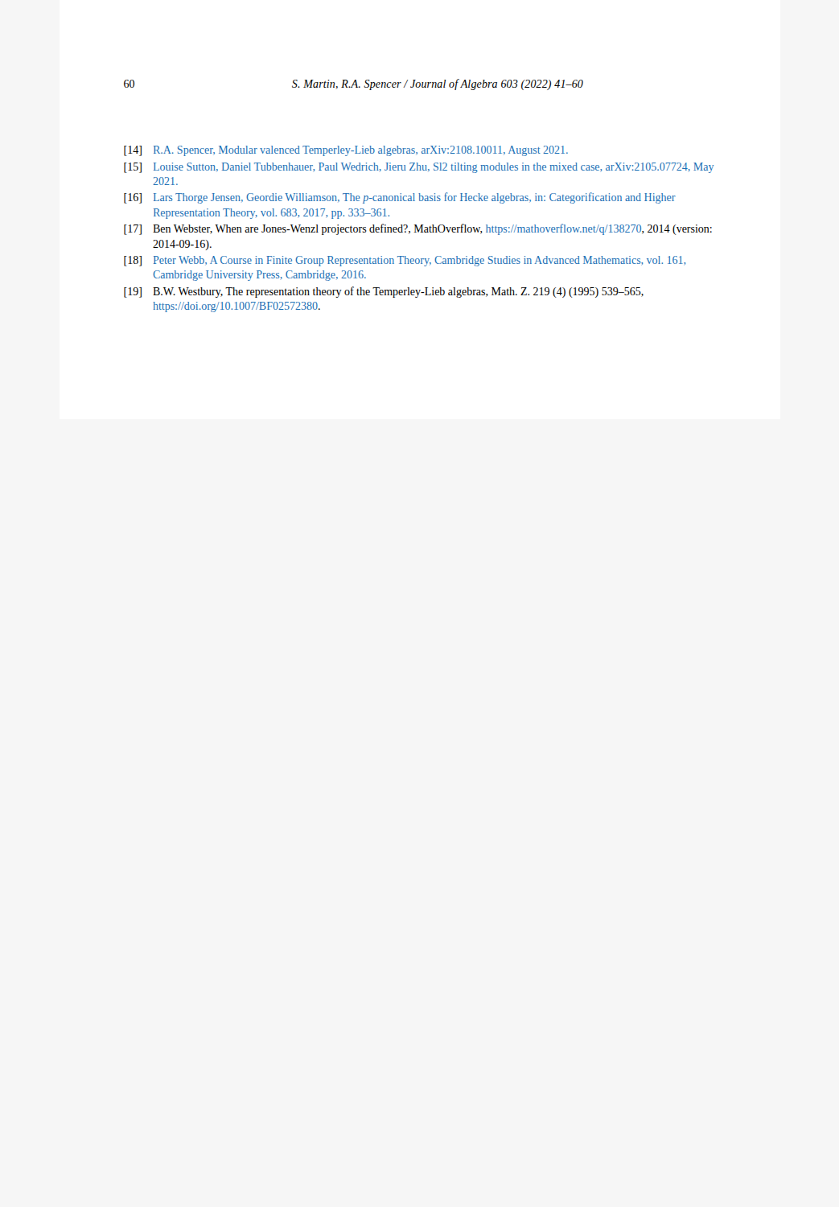60
S. Martin, R.A. Spencer / Journal of Algebra 603 (2022) 41–60
[14] R.A. Spencer, Modular valenced Temperley-Lieb algebras, arXiv:2108.10011, August 2021.
[15] Louise Sutton, Daniel Tubbenhauer, Paul Wedrich, Jieru Zhu, Sl2 tilting modules in the mixed case, arXiv:2105.07724, May 2021.
[16] Lars Thorge Jensen, Geordie Williamson, The p-canonical basis for Hecke algebras, in: Categorification and Higher Representation Theory, vol. 683, 2017, pp. 333–361.
[17] Ben Webster, When are Jones-Wenzl projectors defined?, MathOverflow, https://mathoverflow.net/q/138270, 2014 (version: 2014-09-16).
[18] Peter Webb, A Course in Finite Group Representation Theory, Cambridge Studies in Advanced Mathematics, vol. 161, Cambridge University Press, Cambridge, 2016.
[19] B.W. Westbury, The representation theory of the Temperley-Lieb algebras, Math. Z. 219 (4) (1995) 539–565, https://doi.org/10.1007/BF02572380.